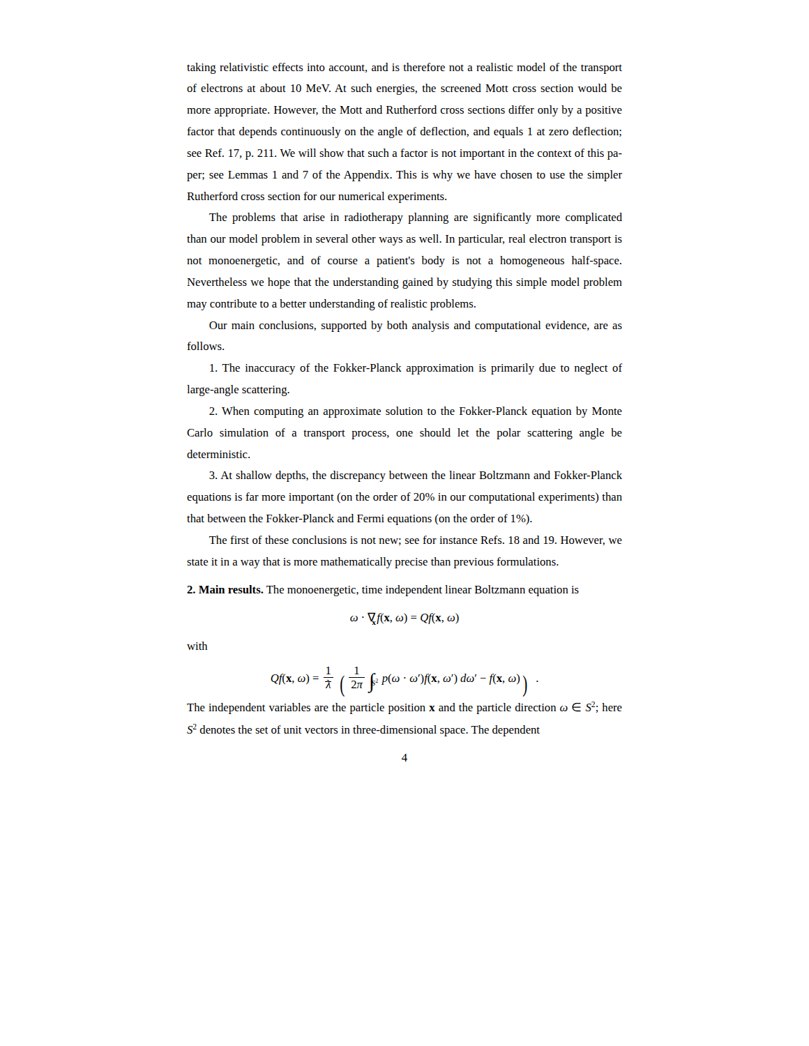taking relativistic effects into account, and is therefore not a realistic model of the transport of electrons at about 10 MeV. At such energies, the screened Mott cross section would be more appropriate. However, the Mott and Rutherford cross sections differ only by a positive factor that depends continuously on the angle of deflection, and equals 1 at zero deflection; see Ref. 17, p. 211. We will show that such a factor is not important in the context of this paper; see Lemmas 1 and 7 of the Appendix. This is why we have chosen to use the simpler Rutherford cross section for our numerical experiments.
The problems that arise in radiotherapy planning are significantly more complicated than our model problem in several other ways as well. In particular, real electron transport is not monoenergetic, and of course a patient's body is not a homogeneous half-space. Nevertheless we hope that the understanding gained by studying this simple model problem may contribute to a better understanding of realistic problems.
Our main conclusions, supported by both analysis and computational evidence, are as follows.
1. The inaccuracy of the Fokker-Planck approximation is primarily due to neglect of large-angle scattering.
2. When computing an approximate solution to the Fokker-Planck equation by Monte Carlo simulation of a transport process, one should let the polar scattering angle be deterministic.
3. At shallow depths, the discrepancy between the linear Boltzmann and Fokker-Planck equations is far more important (on the order of 20% in our computational experiments) than that between the Fokker-Planck and Fermi equations (on the order of 1%).
The first of these conclusions is not new; see for instance Refs. 18 and 19. However, we state it in a way that is more mathematically precise than previous formulations.
2. Main results. The monoenergetic, time independent linear Boltzmann equation is
ω · ∇xf(x, ω) = Qf(x, ω)
with
Qf(x, ω) = 1 λ (12π ∫S 2 p(ω · ω′)f(x, ω′) dω′ − f(x, ω)) .
The independent variables are the particle position x and the particle direction ω ∈ S 2; here S 2 denotes the set of unit vectors in three-dimensional space. The dependent
4